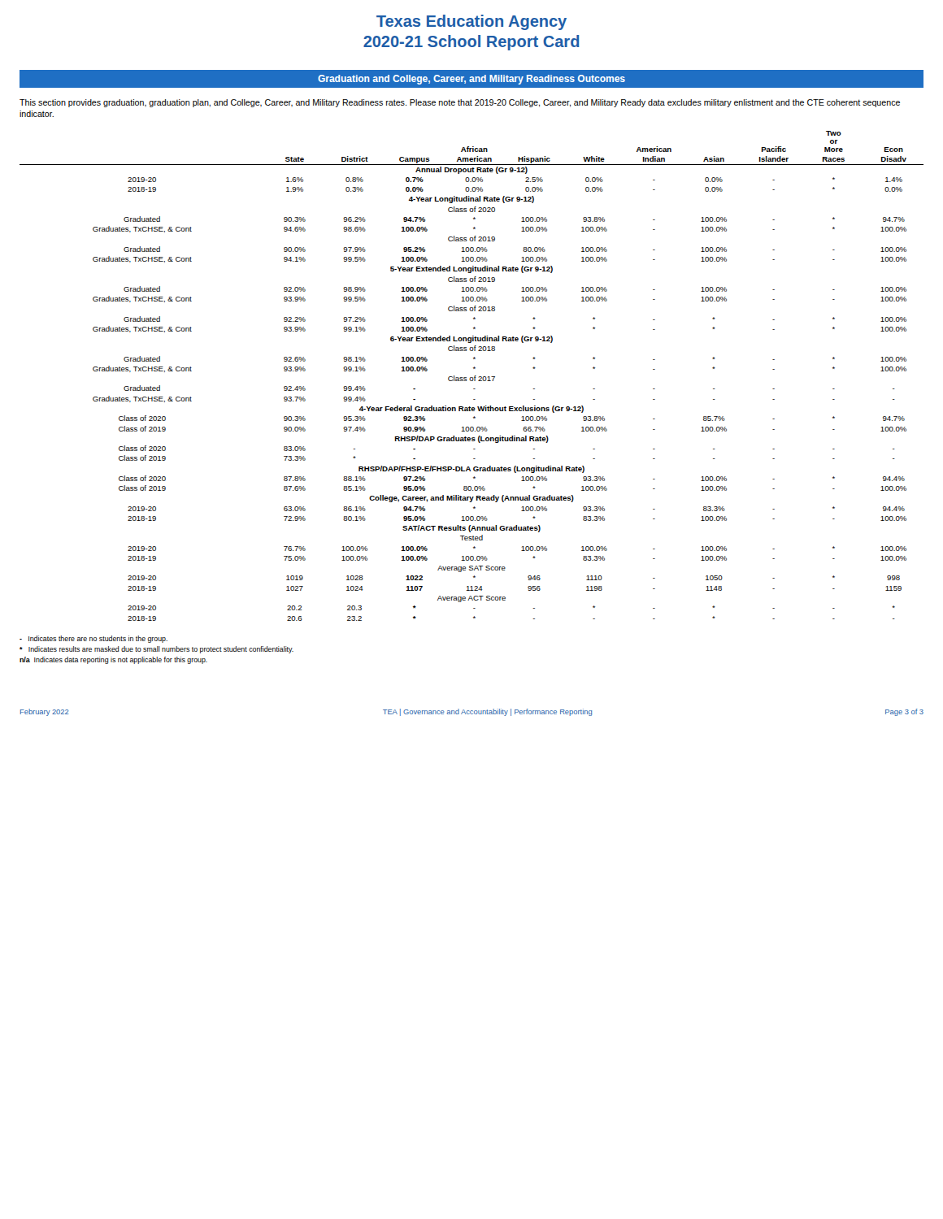Texas Education Agency
2020-21 School Report Card
Graduation and College, Career, and Military Readiness Outcomes
This section provides graduation, graduation plan, and College, Career, and Military Readiness rates. Please note that 2019-20 College, Career, and Military Ready data excludes military enlistment and the CTE coherent sequence indicator.
| | | | | African | | | American | | Pacific | Two or More | Econ |
| --- | --- | --- | --- | --- | --- | --- | --- | --- | --- | --- | --- |
| | State | District | Campus | American | Hispanic | White | Indian | Asian | Islander | Races | Disadv |
| Annual Dropout Rate (Gr 9-12) |
| 2019-20 | 1.6% | 0.8% | 0.7% | 0.0% | 2.5% | 0.0% | - | 0.0% | - | * | 1.4% |
| 2018-19 | 1.9% | 0.3% | 0.0% | 0.0% | 0.0% | 0.0% | - | 0.0% | - | * | 0.0% |
| 4-Year Longitudinal Rate (Gr 9-12) |
| Class of 2020 |
| Graduated | 90.3% | 96.2% | 94.7% | * | 100.0% | 93.8% | - | 100.0% | - | * | 94.7% |
| Graduates, TxCHSE, & Cont | 94.6% | 98.6% | 100.0% | * | 100.0% | 100.0% | - | 100.0% | - | * | 100.0% |
| Class of 2019 |
| Graduated | 90.0% | 97.9% | 95.2% | 100.0% | 80.0% | 100.0% | - | 100.0% | - | - | 100.0% |
| Graduates, TxCHSE, & Cont | 94.1% | 99.5% | 100.0% | 100.0% | 100.0% | 100.0% | - | 100.0% | - | - | 100.0% |
| 5-Year Extended Longitudinal Rate (Gr 9-12) |
| Class of 2019 |
| Graduated | 92.0% | 98.9% | 100.0% | 100.0% | 100.0% | 100.0% | - | 100.0% | - | - | 100.0% |
| Graduates, TxCHSE, & Cont | 93.9% | 99.5% | 100.0% | 100.0% | 100.0% | 100.0% | - | 100.0% | - | - | 100.0% |
| Class of 2018 |
| Graduated | 92.2% | 97.2% | 100.0% | * | * | * | - | * | - | * | 100.0% |
| Graduates, TxCHSE, & Cont | 93.9% | 99.1% | 100.0% | * | * | * | - | * | - | * | 100.0% |
| 6-Year Extended Longitudinal Rate (Gr 9-12) |
| Class of 2018 |
| Graduated | 92.6% | 98.1% | 100.0% | * | * | * | - | * | - | * | 100.0% |
| Graduates, TxCHSE, & Cont | 93.9% | 99.1% | 100.0% | * | * | * | - | * | - | * | 100.0% |
| Class of 2017 |
| Graduated | 92.4% | 99.4% | - | - | - | - | - | - | - | - | - |
| Graduates, TxCHSE, & Cont | 93.7% | 99.4% | - | - | - | - | - | - | - | - | - |
| 4-Year Federal Graduation Rate Without Exclusions (Gr 9-12) |
| Class of 2020 | 90.3% | 95.3% | 92.3% | * | 100.0% | 93.8% | - | 85.7% | - | * | 94.7% |
| Class of 2019 | 90.0% | 97.4% | 90.9% | 100.0% | 66.7% | 100.0% | - | 100.0% | - | - | 100.0% |
| RHSP/DAP Graduates (Longitudinal Rate) |
| Class of 2020 | 83.0% | - | - | - | - | - | - | - | - | - | - |
| Class of 2019 | 73.3% | * | - | - | - | - | - | - | - | - | - |
| RHSP/DAP/FHSP-E/FHSP-DLA Graduates (Longitudinal Rate) |
| Class of 2020 | 87.8% | 88.1% | 97.2% | * | 100.0% | 93.3% | - | 100.0% | - | * | 94.4% |
| Class of 2019 | 87.6% | 85.1% | 95.0% | 80.0% | * | 100.0% | - | 100.0% | - | - | 100.0% |
| College, Career, and Military Ready (Annual Graduates) |
| 2019-20 | 63.0% | 86.1% | 94.7% | * | 100.0% | 93.3% | - | 83.3% | - | * | 94.4% |
| 2018-19 | 72.9% | 80.1% | 95.0% | 100.0% | * | 83.3% | - | 100.0% | - | - | 100.0% |
| SAT/ACT Results (Annual Graduates) |
| Tested |
| 2019-20 | 76.7% | 100.0% | 100.0% | * | 100.0% | 100.0% | - | 100.0% | - | * | 100.0% |
| 2018-19 | 75.0% | 100.0% | 100.0% | 100.0% | * | 83.3% | - | 100.0% | - | - | 100.0% |
| Average SAT Score |
| 2019-20 | 1019 | 1028 | 1022 | * | 946 | 1110 | - | 1050 | - | * | 998 |
| 2018-19 | 1027 | 1024 | 1107 | 1124 | 956 | 1198 | - | 1148 | - | - | 1159 |
| Average ACT Score |
| 2019-20 | 20.2 | 20.3 | * | - | - | * | - | * | - | - | * |
| 2018-19 | 20.6 | 23.2 | * | * | - | - | - | * | - | - | - |
- Indicates there are no students in the group.
* Indicates results are masked due to small numbers to protect student confidentiality.
n/a Indicates data reporting is not applicable for this group.
| February 2022 | TEA / Governance and Accountability / Performance Reporting | Page 3 of 3 |